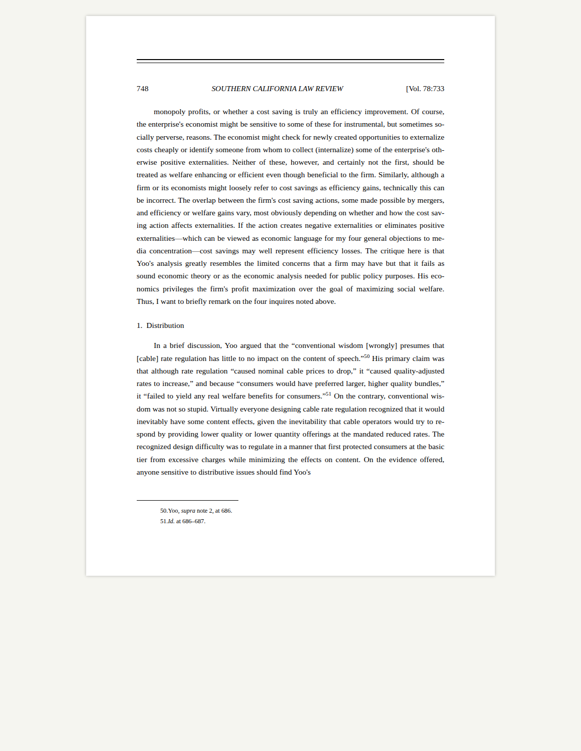748 SOUTHERN CALIFORNIA LAW REVIEW [Vol. 78:733
monopoly profits, or whether a cost saving is truly an efficiency improvement. Of course, the enterprise's economist might be sensitive to some of these for instrumental, but sometimes socially perverse, reasons. The economist might check for newly created opportunities to externalize costs cheaply or identify someone from whom to collect (internalize) some of the enterprise's otherwise positive externalities. Neither of these, however, and certainly not the first, should be treated as welfare enhancing or efficient even though beneficial to the firm. Similarly, although a firm or its economists might loosely refer to cost savings as efficiency gains, technically this can be incorrect. The overlap between the firm's cost saving actions, some made possible by mergers, and efficiency or welfare gains vary, most obviously depending on whether and how the cost saving action affects externalities. If the action creates negative externalities or eliminates positive externalities—which can be viewed as economic language for my four general objections to media concentration—cost savings may well represent efficiency losses. The critique here is that Yoo's analysis greatly resembles the limited concerns that a firm may have but that it fails as sound economic theory or as the economic analysis needed for public policy purposes. His economics privileges the firm's profit maximization over the goal of maximizing social welfare. Thus, I want to briefly remark on the four inquires noted above.
1. Distribution
In a brief discussion, Yoo argued that the “conventional wisdom [wrongly] presumes that [cable] rate regulation has little to no impact on the content of speech.”50 His primary claim was that although rate regulation “caused nominal cable prices to drop,” it “caused quality-adjusted rates to increase,” and because “consumers would have preferred larger, higher quality bundles,” it “failed to yield any real welfare benefits for consumers.”51 On the contrary, conventional wisdom was not so stupid. Virtually everyone designing cable rate regulation recognized that it would inevitably have some content effects, given the inevitability that cable operators would try to respond by providing lower quality or lower quantity offerings at the mandated reduced rates. The recognized design difficulty was to regulate in a manner that first protected consumers at the basic tier from excessive charges while minimizing the effects on content. On the evidence offered, anyone sensitive to distributive issues should find Yoo's
50. Yoo, supra note 2, at 686.
51. Id. at 686–687.